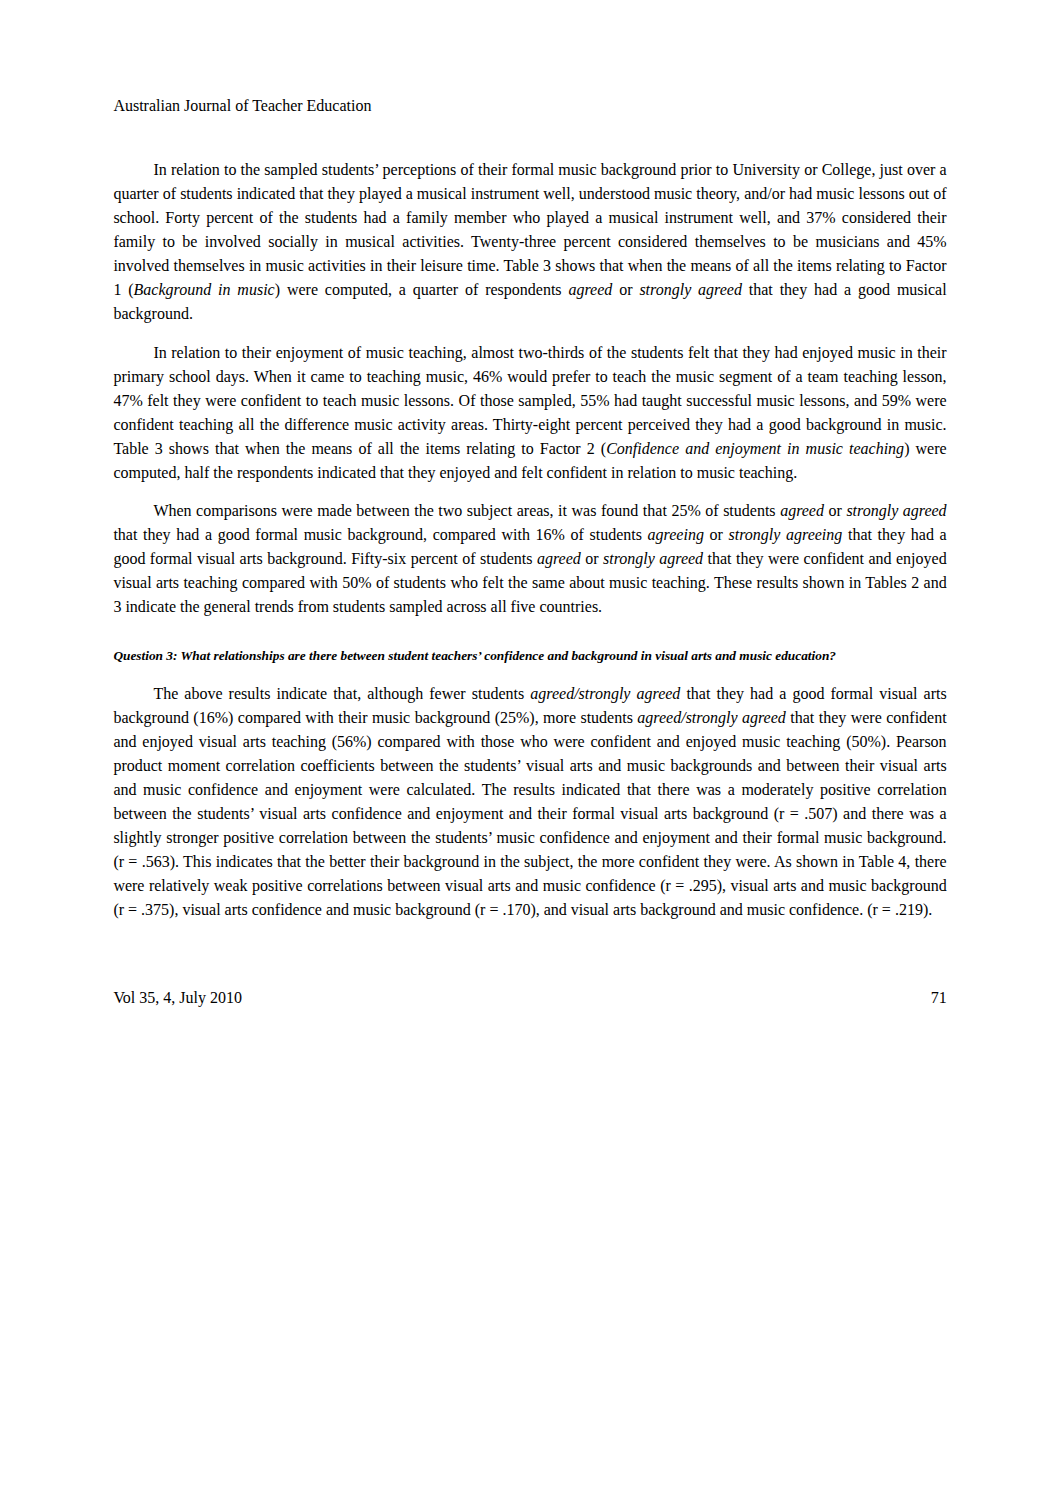Australian Journal of Teacher Education
In relation to the sampled students’ perceptions of their formal music background prior to University or College, just over a quarter of students indicated that they played a musical instrument well, understood music theory, and/or had music lessons out of school. Forty percent of the students had a family member who played a musical instrument well, and 37% considered their family to be involved socially in musical activities. Twenty-three percent considered themselves to be musicians and 45% involved themselves in music activities in their leisure time. Table 3 shows that when the means of all the items relating to Factor 1 (Background in music) were computed, a quarter of respondents agreed or strongly agreed that they had a good musical background.
In relation to their enjoyment of music teaching, almost two-thirds of the students felt that they had enjoyed music in their primary school days. When it came to teaching music, 46% would prefer to teach the music segment of a team teaching lesson, 47% felt they were confident to teach music lessons. Of those sampled, 55% had taught successful music lessons, and 59% were confident teaching all the difference music activity areas. Thirty-eight percent perceived they had a good background in music. Table 3 shows that when the means of all the items relating to Factor 2 (Confidence and enjoyment in music teaching) were computed, half the respondents indicated that they enjoyed and felt confident in relation to music teaching.
When comparisons were made between the two subject areas, it was found that 25% of students agreed or strongly agreed that they had a good formal music background, compared with 16% of students agreeing or strongly agreeing that they had a good formal visual arts background. Fifty-six percent of students agreed or strongly agreed that they were confident and enjoyed visual arts teaching compared with 50% of students who felt the same about music teaching. These results shown in Tables 2 and 3 indicate the general trends from students sampled across all five countries.
Question 3: What relationships are there between student teachers’ confidence and background in visual arts and music education?
The above results indicate that, although fewer students agreed/strongly agreed that they had a good formal visual arts background (16%) compared with their music background (25%), more students agreed/strongly agreed that they were confident and enjoyed visual arts teaching (56%) compared with those who were confident and enjoyed music teaching (50%). Pearson product moment correlation coefficients between the students’ visual arts and music backgrounds and between their visual arts and music confidence and enjoyment were calculated. The results indicated that there was a moderately positive correlation between the students’ visual arts confidence and enjoyment and their formal visual arts background (r = .507) and there was a slightly stronger positive correlation between the students’ music confidence and enjoyment and their formal music background. (r = .563). This indicates that the better their background in the subject, the more confident they were. As shown in Table 4, there were relatively weak positive correlations between visual arts and music confidence (r = .295), visual arts and music background (r = .375), visual arts confidence and music background (r = .170), and visual arts background and music confidence. (r = .219).
Vol 35, 4, July 2010 71